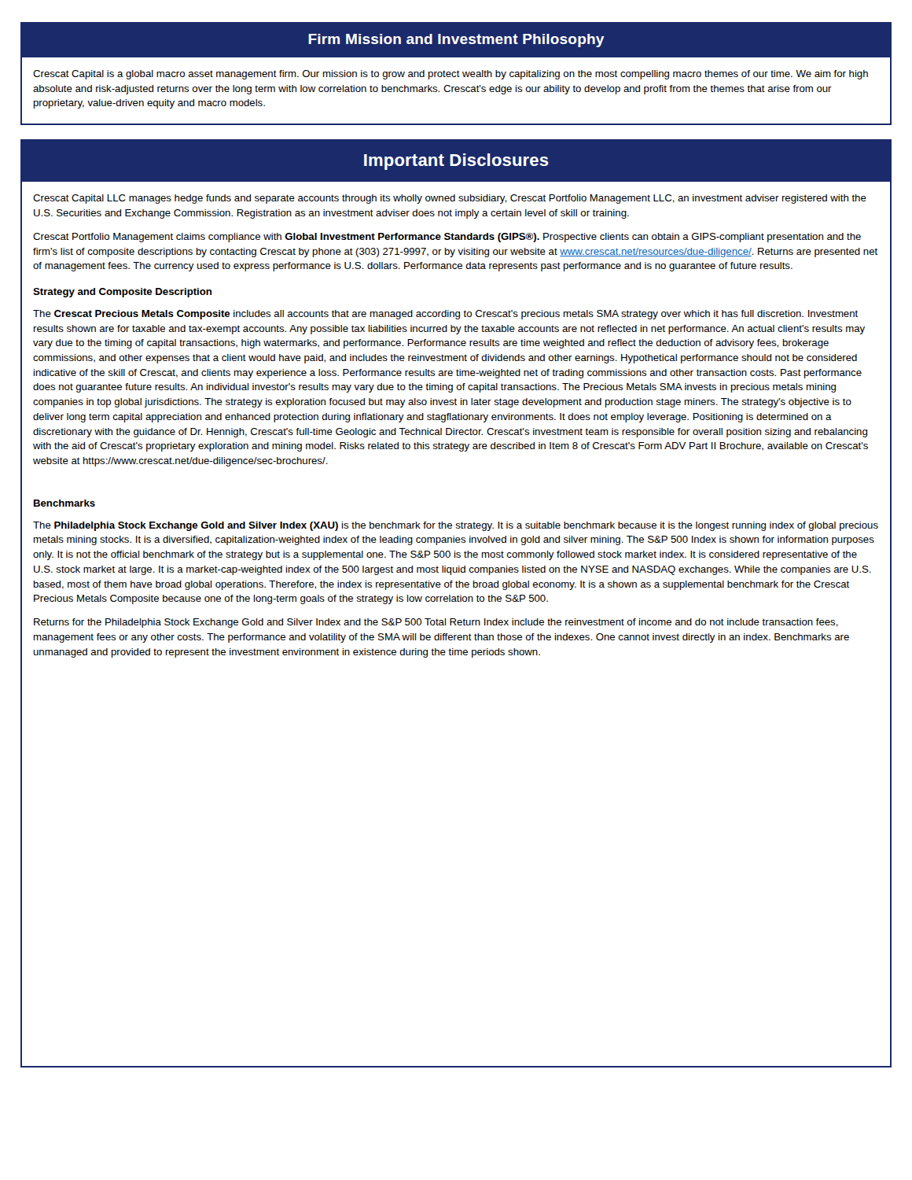Firm Mission and Investment Philosophy
Crescat Capital is a global macro asset management firm. Our mission is to grow and protect wealth by capitalizing on the most compelling macro themes of our time. We aim for high absolute and risk-adjusted returns over the long term with low correlation to benchmarks. Crescat's edge is our ability to develop and profit from the themes that arise from our proprietary, value-driven equity and macro models.
Important Disclosures
Crescat Capital LLC manages hedge funds and separate accounts through its wholly owned subsidiary, Crescat Portfolio Management LLC, an investment adviser registered with the U.S. Securities and Exchange Commission. Registration as an investment adviser does not imply a certain level of skill or training.
Crescat Portfolio Management claims compliance with Global Investment Performance Standards (GIPS®). Prospective clients can obtain a GIPS-compliant presentation and the firm's list of composite descriptions by contacting Crescat by phone at (303) 271-9997, or by visiting our website at www.crescat.net/resources/due-diligence/. Returns are presented net of management fees. The currency used to express performance is U.S. dollars. Performance data represents past performance and is no guarantee of future results.
Strategy and Composite Description
The Crescat Precious Metals Composite includes all accounts that are managed according to Crescat's precious metals SMA strategy over which it has full discretion. Investment results shown are for taxable and tax-exempt accounts. Any possible tax liabilities incurred by the taxable accounts are not reflected in net performance. An actual client's results may vary due to the timing of capital transactions, high watermarks, and performance. Performance results are time weighted and reflect the deduction of advisory fees, brokerage commissions, and other expenses that a client would have paid, and includes the reinvestment of dividends and other earnings. Hypothetical performance should not be considered indicative of the skill of Crescat, and clients may experience a loss. Performance results are time-weighted net of trading commissions and other transaction costs. Past performance does not guarantee future results. An individual investor's results may vary due to the timing of capital transactions. The Precious Metals SMA invests in precious metals mining companies in top global jurisdictions. The strategy is exploration focused but may also invest in later stage development and production stage miners. The strategy's objective is to deliver long term capital appreciation and enhanced protection during inflationary and stagflationary environments. It does not employ leverage. Positioning is determined on a discretionary with the guidance of Dr. Hennigh, Crescat's full-time Geologic and Technical Director. Crescat's investment team is responsible for overall position sizing and rebalancing with the aid of Crescat's proprietary exploration and mining model. Risks related to this strategy are described in Item 8 of Crescat's Form ADV Part II Brochure, available on Crescat's website at https://www.crescat.net/due-diligence/sec-brochures/.
Benchmarks
The Philadelphia Stock Exchange Gold and Silver Index (XAU) is the benchmark for the strategy. It is a suitable benchmark because it is the longest running index of global precious metals mining stocks. It is a diversified, capitalization-weighted index of the leading companies involved in gold and silver mining. The S&P 500 Index is shown for information purposes only. It is not the official benchmark of the strategy but is a supplemental one. The S&P 500 is the most commonly followed stock market index. It is considered representative of the U.S. stock market at large. It is a market-cap-weighted index of the 500 largest and most liquid companies listed on the NYSE and NASDAQ exchanges. While the companies are U.S. based, most of them have broad global operations. Therefore, the index is representative of the broad global economy. It is a shown as a supplemental benchmark for the Crescat Precious Metals Composite because one of the long-term goals of the strategy is low correlation to the S&P 500.
Returns for the Philadelphia Stock Exchange Gold and Silver Index and the S&P 500 Total Return Index include the reinvestment of income and do not include transaction fees, management fees or any other costs. The performance and volatility of the SMA will be different than those of the indexes. One cannot invest directly in an index. Benchmarks are unmanaged and provided to represent the investment environment in existence during the time periods shown.